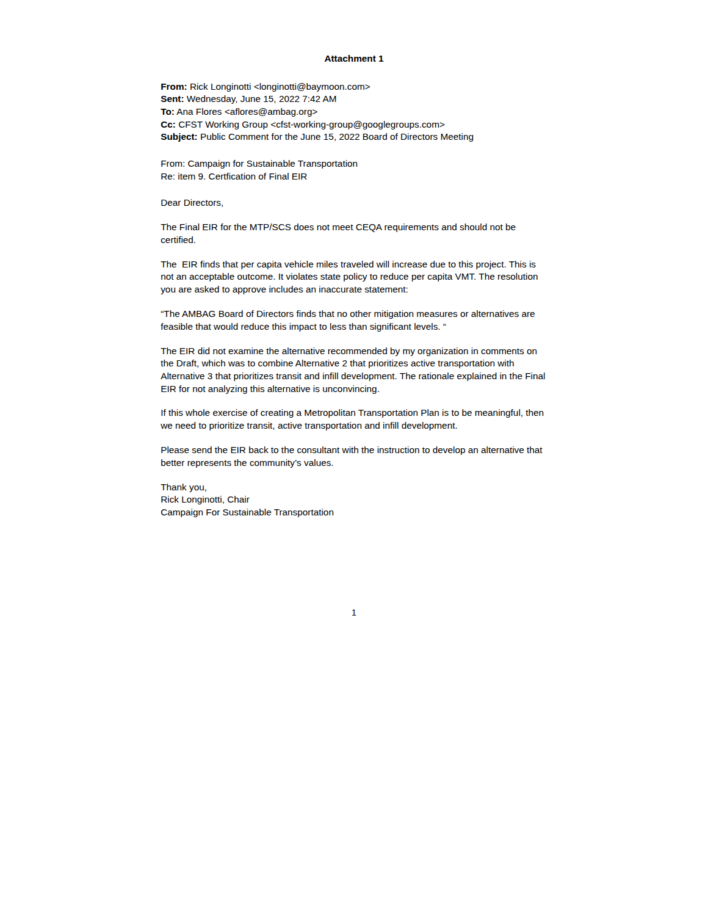Attachment 1
From: Rick Longinotti <longinotti@baymoon.com>
Sent: Wednesday, June 15, 2022 7:42 AM
To: Ana Flores <aflores@ambag.org>
Cc: CFST Working Group <cfst-working-group@googlegroups.com>
Subject: Public Comment for the June 15, 2022 Board of Directors Meeting
From: Campaign for Sustainable Transportation
Re: item 9. Certfication of Final EIR
Dear Directors,
The Final EIR for the MTP/SCS does not meet CEQA requirements and should not be certified.
The EIR finds that per capita vehicle miles traveled will increase due to this project. This is not an acceptable outcome. It violates state policy to reduce per capita VMT. The resolution you are asked to approve includes an inaccurate statement:
“The AMBAG Board of Directors finds that no other mitigation measures or alternatives are feasible that would reduce this impact to less than significant levels. “
The EIR did not examine the alternative recommended by my organization in comments on the Draft, which was to combine Alternative 2 that prioritizes active transportation with Alternative 3 that prioritizes transit and infill development. The rationale explained in the Final EIR for not analyzing this alternative is unconvincing.
If this whole exercise of creating a Metropolitan Transportation Plan is to be meaningful, then we need to prioritize transit, active transportation and infill development.
Please send the EIR back to the consultant with the instruction to develop an alternative that better represents the community’s values.
Thank you,
Rick Longinotti, Chair
Campaign For Sustainable Transportation
1